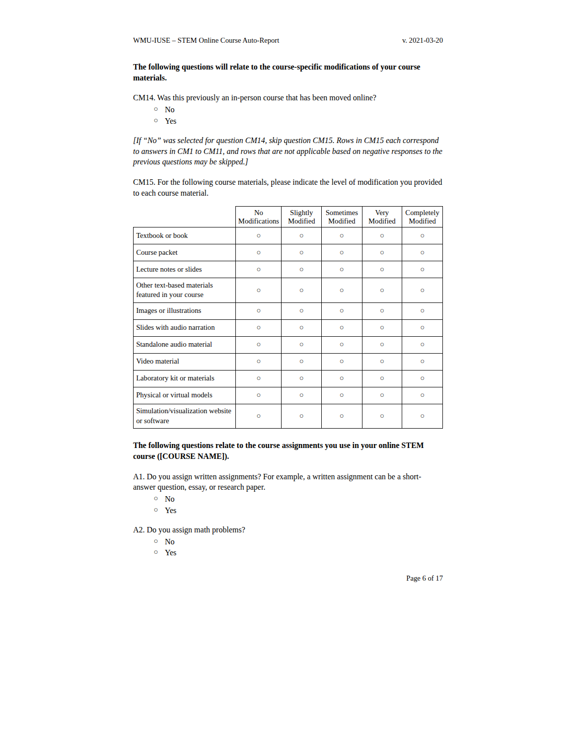WMU-IUSE – STEM Online Course Auto-Report
v. 2021-03-20
The following questions will relate to the course-specific modifications of your course materials.
CM14. Was this previously an in-person course that has been moved online?
No
Yes
[If “No” was selected for question CM14, skip question CM15. Rows in CM15 each correspond to answers in CM1 to CM11, and rows that are not applicable based on negative responses to the previous questions may be skipped.]
CM15. For the following course materials, please indicate the level of modification you provided to each course material.
| | No Modifications | Slightly Modified | Sometimes Modified | Very Modified | Completely Modified |
| --- | --- | --- | --- | --- | --- |
| Textbook or book | | | | | |
| Course packet | | | | | |
| Lecture notes or slides | | | | | |
| Other text-based materials featured in your course | | | | | |
| Images or illustrations | | | | | |
| Slides with audio narration | | | | | |
| Standalone audio material | | | | | |
| Video material | | | | | |
| Laboratory kit or materials | | | | | |
| Physical or virtual models | | | | | |
| Simulation/visualization website or software | | | | | |
The following questions relate to the course assignments you use in your online STEM course ([COURSE NAME]).
A1. Do you assign written assignments? For example, a written assignment can be a short-answer question, essay, or research paper.
No
Yes
A2. Do you assign math problems?
No
Yes
Page 6 of 17